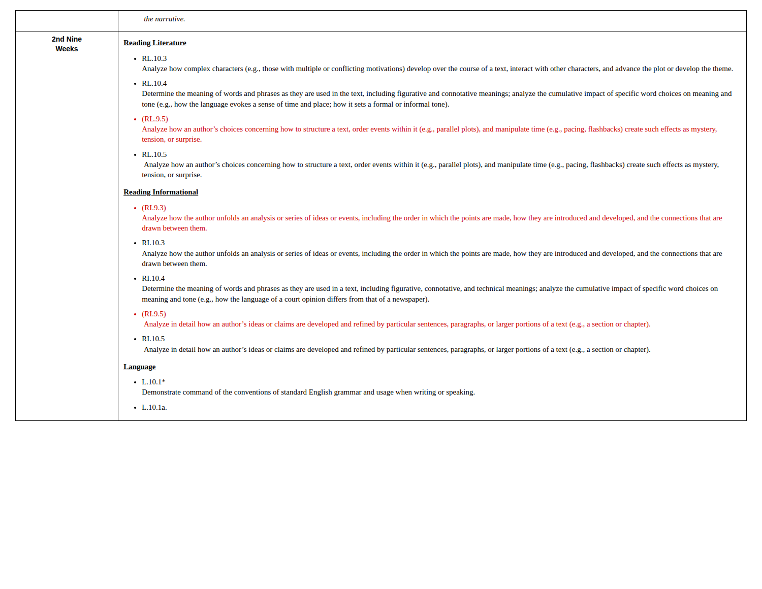| | the narrative. |
| 2nd Nine Weeks | Reading Literature RL.10.3 Analyze how complex characters (e.g., those with multiple or conflicting motivations) develop over the course of a text, interact with other characters, and advance the plot or develop the theme. RL.10.4 Determine the meaning of words and phrases as they are used in the text, including figurative and connotative meanings; analyze the cumulative impact of specific word choices on meaning and tone (e.g., how the language evokes a sense of time and place; how it sets a formal or informal tone). (RL.9.5) Analyze how an author’s choices concerning how to structure a text, order events within it (e.g., parallel plots), and manipulate time (e.g., pacing, flashbacks) create such effects as mystery, tension, or surprise. RL.10.5 Analyze how an author’s choices concerning how to structure a text, order events within it (e.g., parallel plots), and manipulate time (e.g., pacing, flashbacks) create such effects as mystery, tension, or surprise. Reading Informational (RI.9.3) Analyze how the author unfolds an analysis or series of ideas or events, including the order in which the points are made, how they are introduced and developed, and the connections that are drawn between them. RI.10.3 Analyze how the author unfolds an analysis or series of ideas or events, including the order in which the points are made, how they are introduced and developed, and the connections that are drawn between them. RI.10.4 Determine the meaning of words and phrases as they are used in a text, including figurative, connotative, and technical meanings; analyze the cumulative impact of specific word choices on meaning and tone (e.g., how the language of a court opinion differs from that of a newspaper). (RI.9.5) Analyze in detail how an author’s ideas or claims are developed and refined by particular sentences, paragraphs, or larger portions of a text (e.g., a section or chapter). RI.10.5 Analyze in detail how an author’s ideas or claims are developed and refined by particular sentences, paragraphs, or larger portions of a text (e.g., a section or chapter). Language L.10.1* Demonstrate command of the conventions of standard English grammar and usage when writing or speaking. L.10.1a. |